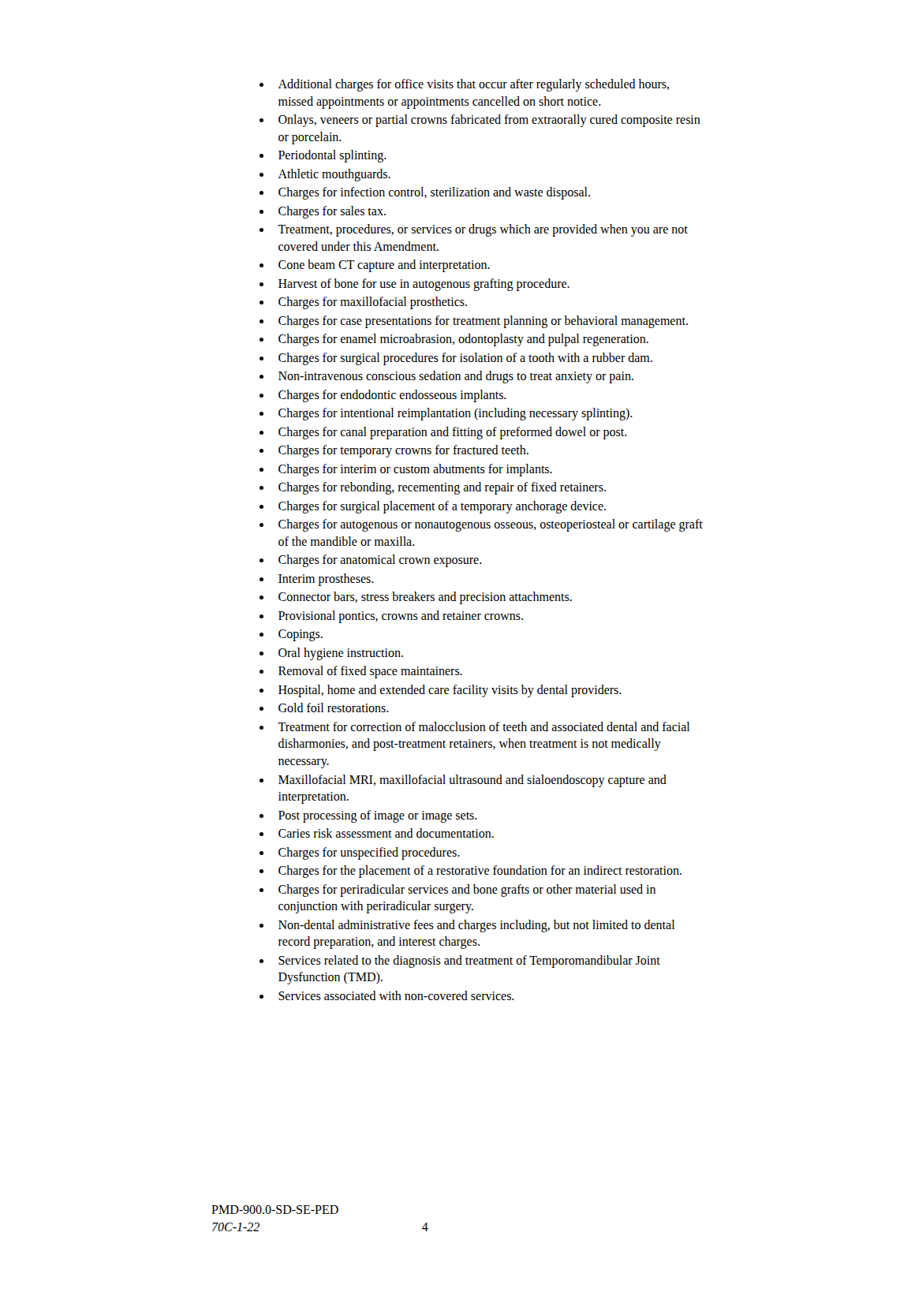Additional charges for office visits that occur after regularly scheduled hours, missed appointments or appointments cancelled on short notice.
Onlays, veneers or partial crowns fabricated from extraorally cured composite resin or porcelain.
Periodontal splinting.
Athletic mouthguards.
Charges for infection control, sterilization and waste disposal.
Charges for sales tax.
Treatment, procedures, or services or drugs which are provided when you are not covered under this Amendment.
Cone beam CT capture and interpretation.
Harvest of bone for use in autogenous grafting procedure.
Charges for maxillofacial prosthetics.
Charges for case presentations for treatment planning or behavioral management.
Charges for enamel microabrasion, odontoplasty and pulpal regeneration.
Charges for surgical procedures for isolation of a tooth with a rubber dam.
Non-intravenous conscious sedation and drugs to treat anxiety or pain.
Charges for endodontic endosseous implants.
Charges for intentional reimplantation (including necessary splinting).
Charges for canal preparation and fitting of preformed dowel or post.
Charges for temporary crowns for fractured teeth.
Charges for interim or custom abutments for implants.
Charges for rebonding, recementing and repair of fixed retainers.
Charges for surgical placement of a temporary anchorage device.
Charges for autogenous or nonautogenous osseous, osteoperiosteal or cartilage graft of the mandible or maxilla.
Charges for anatomical crown exposure.
Interim prostheses.
Connector bars, stress breakers and precision attachments.
Provisional pontics, crowns and retainer crowns.
Copings.
Oral hygiene instruction.
Removal of fixed space maintainers.
Hospital, home and extended care facility visits by dental providers.
Gold foil restorations.
Treatment for correction of malocclusion of teeth and associated dental and facial disharmonies, and post-treatment retainers, when treatment is not medically necessary.
Maxillofacial MRI, maxillofacial ultrasound and sialoendoscopy capture and interpretation.
Post processing of image or image sets.
Caries risk assessment and documentation.
Charges for unspecified procedures.
Charges for the placement of a restorative foundation for an indirect restoration.
Charges for periradicular services and bone grafts or other material used in conjunction with periradicular surgery.
Non-dental administrative fees and charges including, but not limited to dental record preparation, and interest charges.
Services related to the diagnosis and treatment of Temporomandibular Joint Dysfunction (TMD).
Services associated with non-covered services.
PMD-900.0-SD-SE-PED
70C-1-22 4